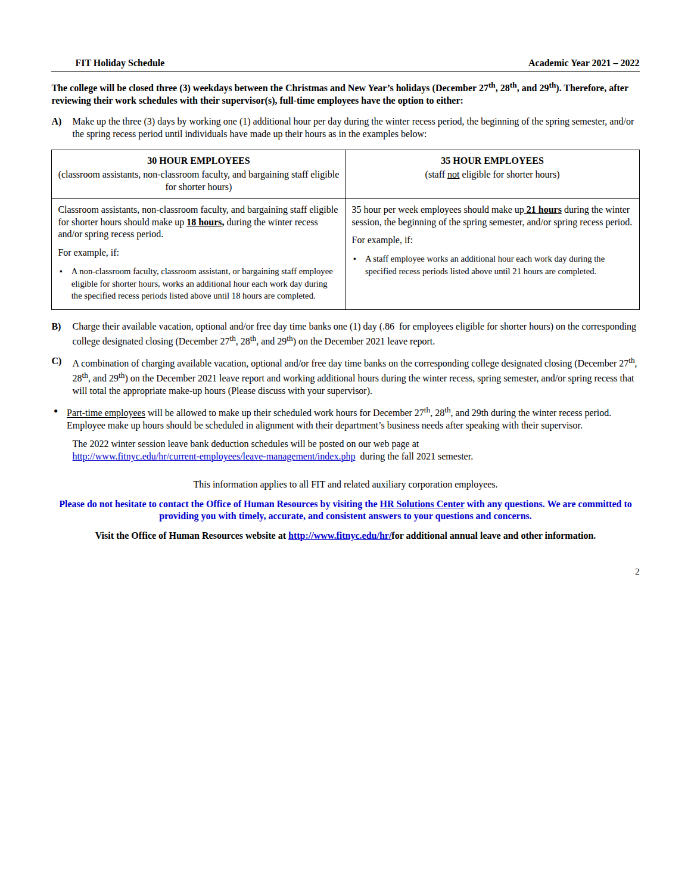FIT Holiday Schedule Academic Year 2021 – 2022
The college will be closed three (3) weekdays between the Christmas and New Year’s holidays (December 27th, 28th, and 29th). Therefore, after reviewing their work schedules with their supervisor(s), full-time employees have the option to either:
A) Make up the three (3) days by working one (1) additional hour per day during the winter recess period, the beginning of the spring semester, and/or the spring recess period until individuals have made up their hours as in the examples below:
| 30 HOUR EMPLOYEES (classroom assistants, non-classroom faculty, and bargaining staff eligible for shorter hours) | 35 HOUR EMPLOYEES (staff not eligible for shorter hours) |
| --- | --- |
| Classroom assistants, non-classroom faculty, and bargaining staff eligible for shorter hours should make up 18 hours, during the winter recess and/or spring recess period. For example, if: A non-classroom faculty, classroom assistant, or bargaining staff employee eligible for shorter hours, works an additional hour each work day during the specified recess periods listed above until 18 hours are completed. | 35 hour per week employees should make up 21 hours during the winter session, the beginning of the spring semester, and/or spring recess period. For example, if: A staff employee works an additional hour each work day during the specified recess periods listed above until 21 hours are completed. |
B) Charge their available vacation, optional and/or free day time banks one (1) day (.86 for employees eligible for shorter hours) on the corresponding college designated closing (December 27th, 28th, and 29th) on the December 2021 leave report.
C) A combination of charging available vacation, optional and/or free day time banks on the corresponding college designated closing (December 27th, 28th, and 29th) on the December 2021 leave report and working additional hours during the winter recess, spring semester, and/or spring recess that will total the appropriate make-up hours (Please discuss with your supervisor).
Part-time employees will be allowed to make up their scheduled work hours for December 27th, 28th, and 29th during the winter recess period. Employee make up hours should be scheduled in alignment with their department’s business needs after speaking with their supervisor.
The 2022 winter session leave bank deduction schedules will be posted on our web page at
http://www.fitnyc.edu/hr/current-employees/leave-management/index.php during the fall 2021 semester.
This information applies to all FIT and related auxiliary corporation employees.
Please do not hesitate to contact the Office of Human Resources by visiting the HR Solutions Center with any questions. We are committed to providing you with timely, accurate, and consistent answers to your questions and concerns.
Visit the Office of Human Resources website at http://www.fitnyc.edu/hr/for additional annual leave and other information.
2